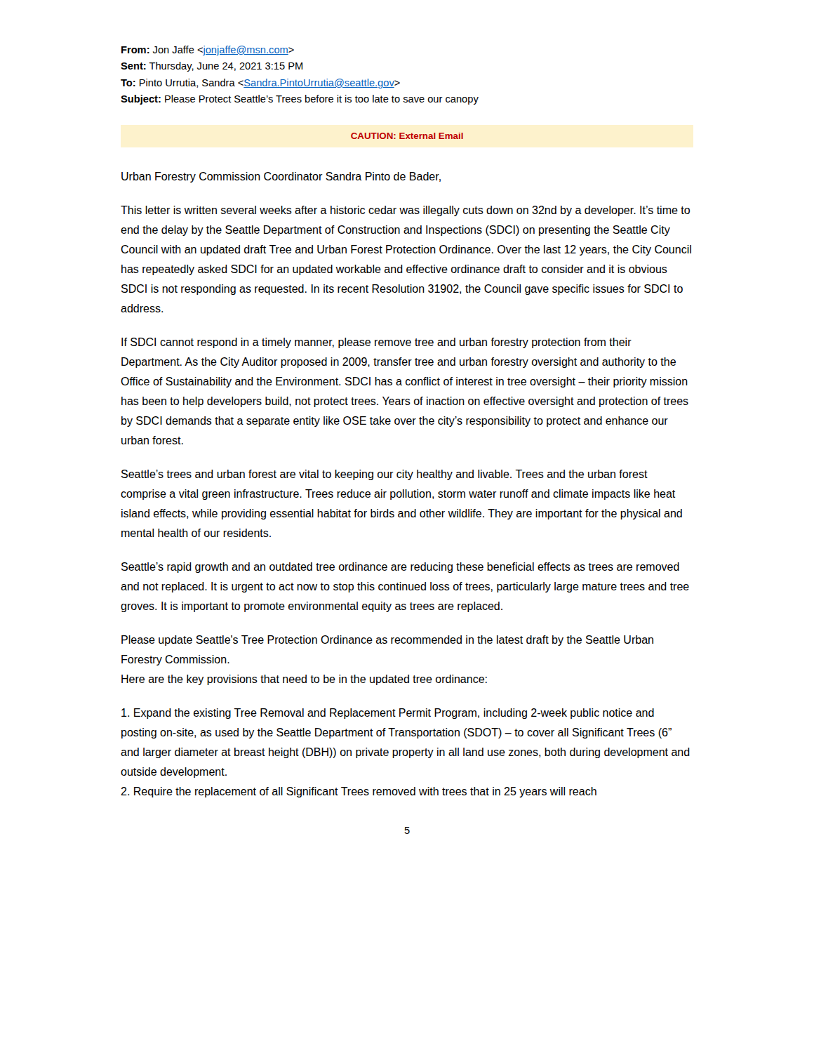From: Jon Jaffe <jonjaffe@msn.com>
Sent: Thursday, June 24, 2021 3:15 PM
To: Pinto Urrutia, Sandra <Sandra.PintoUrrutia@seattle.gov>
Subject: Please Protect Seattle’s Trees before it is too late to save our canopy
CAUTION: External Email
Urban Forestry Commission Coordinator Sandra Pinto de Bader,
This letter is written several weeks after a historic cedar was illegally cuts down on 32nd by a developer. It’s time to end the delay by the Seattle Department of Construction and Inspections (SDCI) on presenting the Seattle City Council with an updated draft Tree and Urban Forest Protection Ordinance. Over the last 12 years, the City Council has repeatedly asked SDCI for an updated workable and effective ordinance draft to consider and it is obvious SDCI is not responding as requested. In its recent Resolution 31902, the Council gave specific issues for SDCI to address.
If SDCI cannot respond in a timely manner, please remove tree and urban forestry protection from their Department. As the City Auditor proposed in 2009, transfer tree and urban forestry oversight and authority to the Office of Sustainability and the Environment. SDCI has a conflict of interest in tree oversight – their priority mission has been to help developers build, not protect trees. Years of inaction on effective oversight and protection of trees by SDCI demands that a separate entity like OSE take over the city’s responsibility to protect and enhance our urban forest.
Seattle’s trees and urban forest are vital to keeping our city healthy and livable. Trees and the urban forest comprise a vital green infrastructure. Trees reduce air pollution, storm water runoff and climate impacts like heat island effects, while providing essential habitat for birds and other wildlife. They are important for the physical and mental health of our residents.
Seattle’s rapid growth and an outdated tree ordinance are reducing these beneficial effects as trees are removed and not replaced. It is urgent to act now to stop this continued loss of trees, particularly large mature trees and tree groves. It is important to promote environmental equity as trees are replaced.
Please update Seattle's Tree Protection Ordinance as recommended in the latest draft by the Seattle Urban Forestry Commission.
Here are the key provisions that need to be in the updated tree ordinance:
1. Expand the existing Tree Removal and Replacement Permit Program, including 2-week public notice and posting on-site, as used by the Seattle Department of Transportation (SDOT) – to cover all Significant Trees (6” and larger diameter at breast height (DBH)) on private property in all land use zones, both during development and outside development.
2. Require the replacement of all Significant Trees removed with trees that in 25 years will reach
5